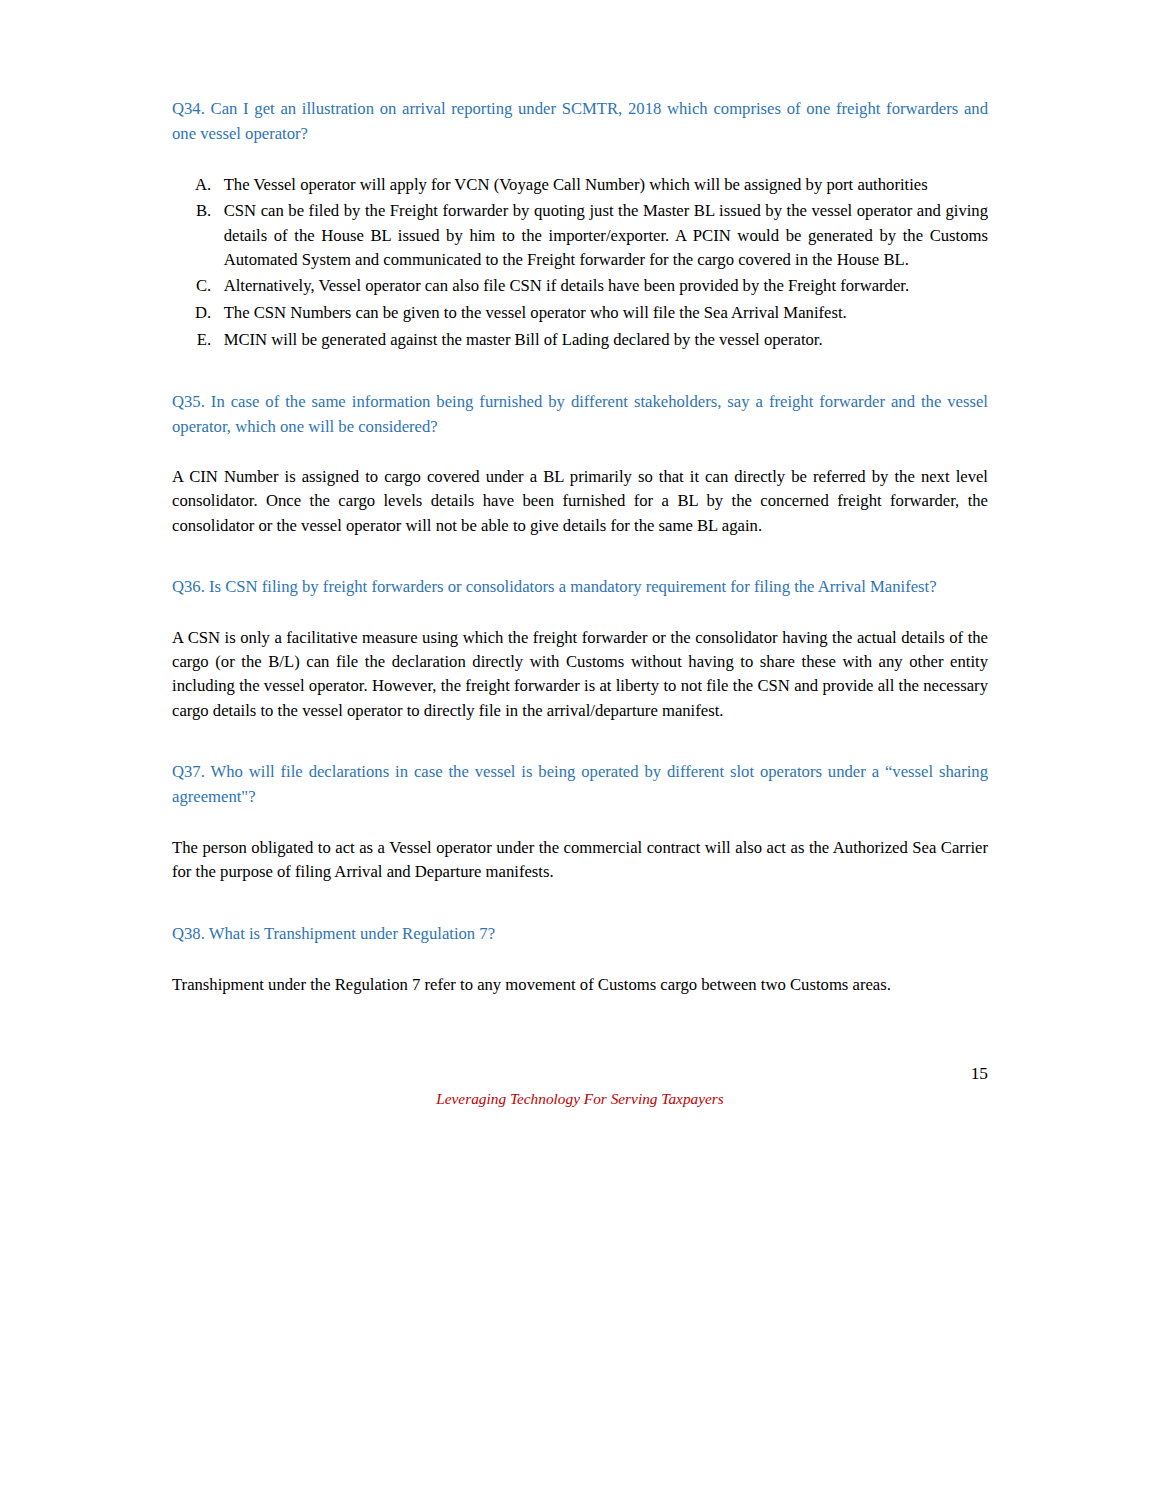Q34. Can I get an illustration on arrival reporting under SCMTR, 2018 which comprises of one freight forwarders and one vessel operator?
The Vessel operator will apply for VCN (Voyage Call Number) which will be assigned by port authorities
CSN can be filed by the Freight forwarder by quoting just the Master BL issued by the vessel operator and giving details of the House BL issued by him to the importer/exporter. A PCIN would be generated by the Customs Automated System and communicated to the Freight forwarder for the cargo covered in the House BL.
Alternatively, Vessel operator can also file CSN if details have been provided by the Freight forwarder.
The CSN Numbers can be given to the vessel operator who will file the Sea Arrival Manifest.
MCIN will be generated against the master Bill of Lading declared by the vessel operator.
Q35. In case of the same information being furnished by different stakeholders, say a freight forwarder and the vessel operator, which one will be considered?
A CIN Number is assigned to cargo covered under a BL primarily so that it can directly be referred by the next level consolidator. Once the cargo levels details have been furnished for a BL by the concerned freight forwarder, the consolidator or the vessel operator will not be able to give details for the same BL again.
Q36. Is CSN filing by freight forwarders or consolidators a mandatory requirement for filing the Arrival Manifest?
A CSN is only a facilitative measure using which the freight forwarder or the consolidator having the actual details of the cargo (or the B/L) can file the declaration directly with Customs without having to share these with any other entity including the vessel operator. However, the freight forwarder is at liberty to not file the CSN and provide all the necessary cargo details to the vessel operator to directly file in the arrival/departure manifest.
Q37. Who will file declarations in case the vessel is being operated by different slot operators under a “vessel sharing agreement"?
The person obligated to act as a Vessel operator under the commercial contract will also act as the Authorized Sea Carrier for the purpose of filing Arrival and Departure manifests.
Q38. What is Transhipment under Regulation 7?
Transhipment under the Regulation 7 refer to any movement of Customs cargo between two Customs areas.
15
Leveraging Technology For Serving Taxpayers